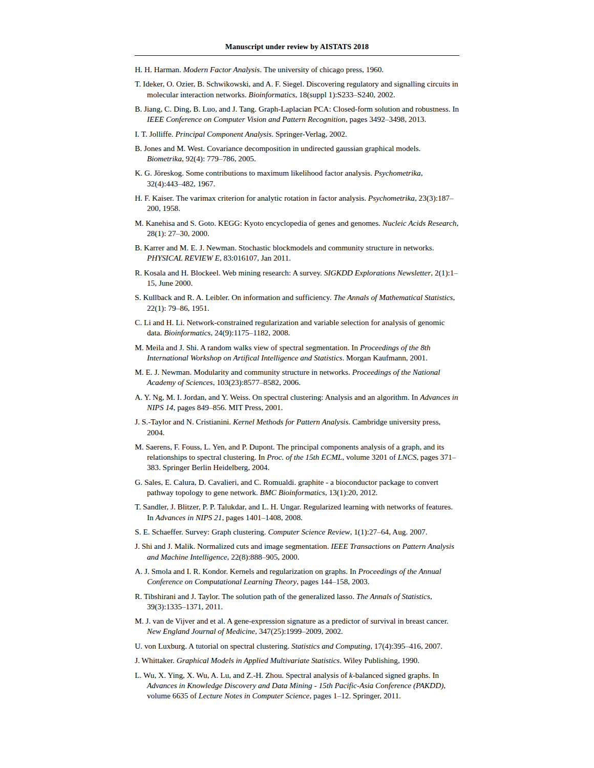Manuscript under review by AISTATS 2018
H. H. Harman. Modern Factor Analysis. The university of chicago press, 1960.
T. Ideker, O. Ozier, B. Schwikowski, and A. F. Siegel. Discovering regulatory and signalling circuits in molecular interaction networks. Bioinformatics, 18(suppl 1):S233–S240, 2002.
B. Jiang, C. Ding, B. Luo, and J. Tang. Graph-Laplacian PCA: Closed-form solution and robustness. In IEEE Conference on Computer Vision and Pattern Recognition, pages 3492–3498, 2013.
I. T. Jolliffe. Principal Component Analysis. Springer-Verlag, 2002.
B. Jones and M. West. Covariance decomposition in undirected gaussian graphical models. Biometrika, 92(4): 779–786, 2005.
K. G. Jöreskog. Some contributions to maximum likelihood factor analysis. Psychometrika, 32(4):443–482, 1967.
H. F. Kaiser. The varimax criterion for analytic rotation in factor analysis. Psychometrika, 23(3):187–200, 1958.
M. Kanehisa and S. Goto. KEGG: Kyoto encyclopedia of genes and genomes. Nucleic Acids Research, 28(1): 27–30, 2000.
B. Karrer and M. E. J. Newman. Stochastic blockmodels and community structure in networks. PHYSICAL REVIEW E, 83:016107, Jan 2011.
R. Kosala and H. Blockeel. Web mining research: A survey. SIGKDD Explorations Newsletter, 2(1):1–15, June 2000.
S. Kullback and R. A. Leibler. On information and sufficiency. The Annals of Mathematical Statistics, 22(1): 79–86, 1951.
C. Li and H. Li. Network-constrained regularization and variable selection for analysis of genomic data. Bioinformatics, 24(9):1175–1182, 2008.
M. Meila and J. Shi. A random walks view of spectral segmentation. In Proceedings of the 8th International Workshop on Artifical Intelligence and Statistics. Morgan Kaufmann, 2001.
M. E. J. Newman. Modularity and community structure in networks. Proceedings of the National Academy of Sciences, 103(23):8577–8582, 2006.
A. Y. Ng, M. I. Jordan, and Y. Weiss. On spectral clustering: Analysis and an algorithm. In Advances in NIPS 14, pages 849–856. MIT Press, 2001.
J. S.-Taylor and N. Cristianini. Kernel Methods for Pattern Analysis. Cambridge university press, 2004.
M. Saerens, F. Fouss, L. Yen, and P. Dupont. The principal components analysis of a graph, and its relationships to spectral clustering. In Proc. of the 15th ECML, volume 3201 of LNCS, pages 371–383. Springer Berlin Heidelberg, 2004.
G. Sales, E. Calura, D. Cavalieri, and C. Romualdi. graphite - a bioconductor package to convert pathway topology to gene network. BMC Bioinformatics, 13(1):20, 2012.
T. Sandler, J. Blitzer, P. P. Talukdar, and L. H. Ungar. Regularized learning with networks of features. In Advances in NIPS 21, pages 1401–1408, 2008.
S. E. Schaeffer. Survey: Graph clustering. Computer Science Review, 1(1):27–64, Aug. 2007.
J. Shi and J. Malik. Normalized cuts and image segmentation. IEEE Transactions on Pattern Analysis and Machine Intelligence, 22(8):888–905, 2000.
A. J. Smola and I. R. Kondor. Kernels and regularization on graphs. In Proceedings of the Annual Conference on Computational Learning Theory, pages 144–158, 2003.
R. Tibshirani and J. Taylor. The solution path of the generalized lasso. The Annals of Statistics, 39(3):1335–1371, 2011.
M. J. van de Vijver and et al. A gene-expression signature as a predictor of survival in breast cancer. New England Journal of Medicine, 347(25):1999–2009, 2002.
U. von Luxburg. A tutorial on spectral clustering. Statistics and Computing, 17(4):395–416, 2007.
J. Whittaker. Graphical Models in Applied Multivariate Statistics. Wiley Publishing, 1990.
L. Wu, X. Ying, X. Wu, A. Lu, and Z.-H. Zhou. Spectral analysis of k-balanced signed graphs. In Advances in Knowledge Discovery and Data Mining - 15th Pacific-Asia Conference (PAKDD), volume 6635 of Lecture Notes in Computer Science, pages 1–12. Springer, 2011.